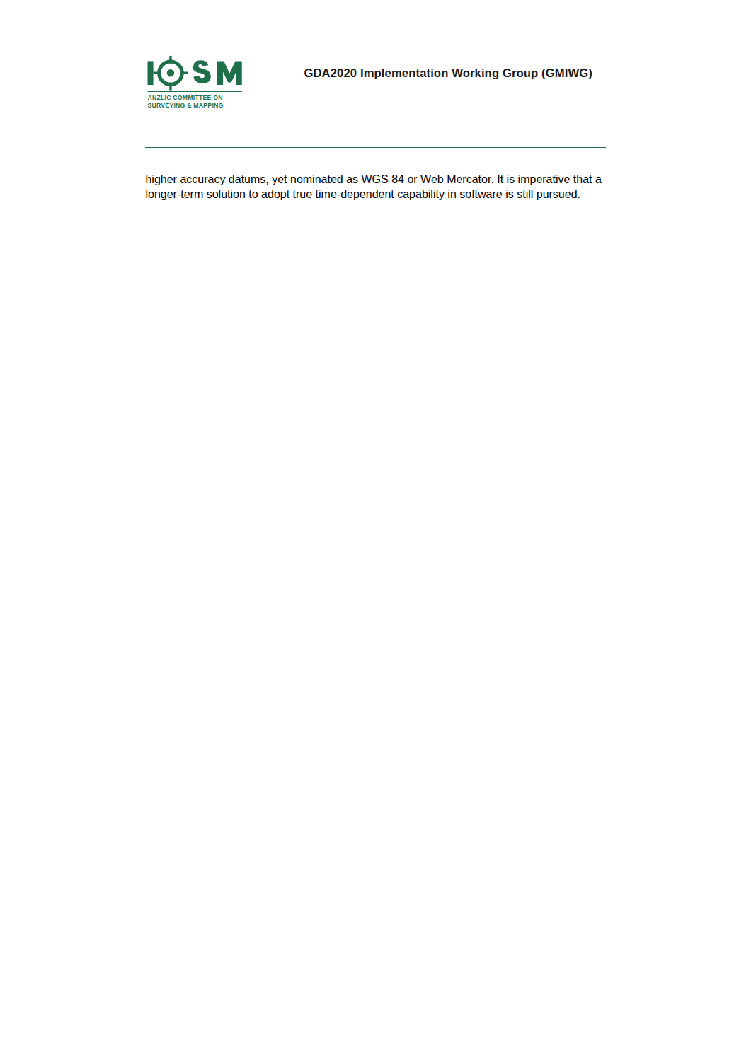ANZLIC COMMITTEE ON SURVEYING & MAPPING
GDA2020 Implementation Working Group (GMIWG)
higher accuracy datums, yet nominated as WGS 84 or Web Mercator. It is imperative that a longer-term solution to adopt true time-dependent capability in software is still pursued.